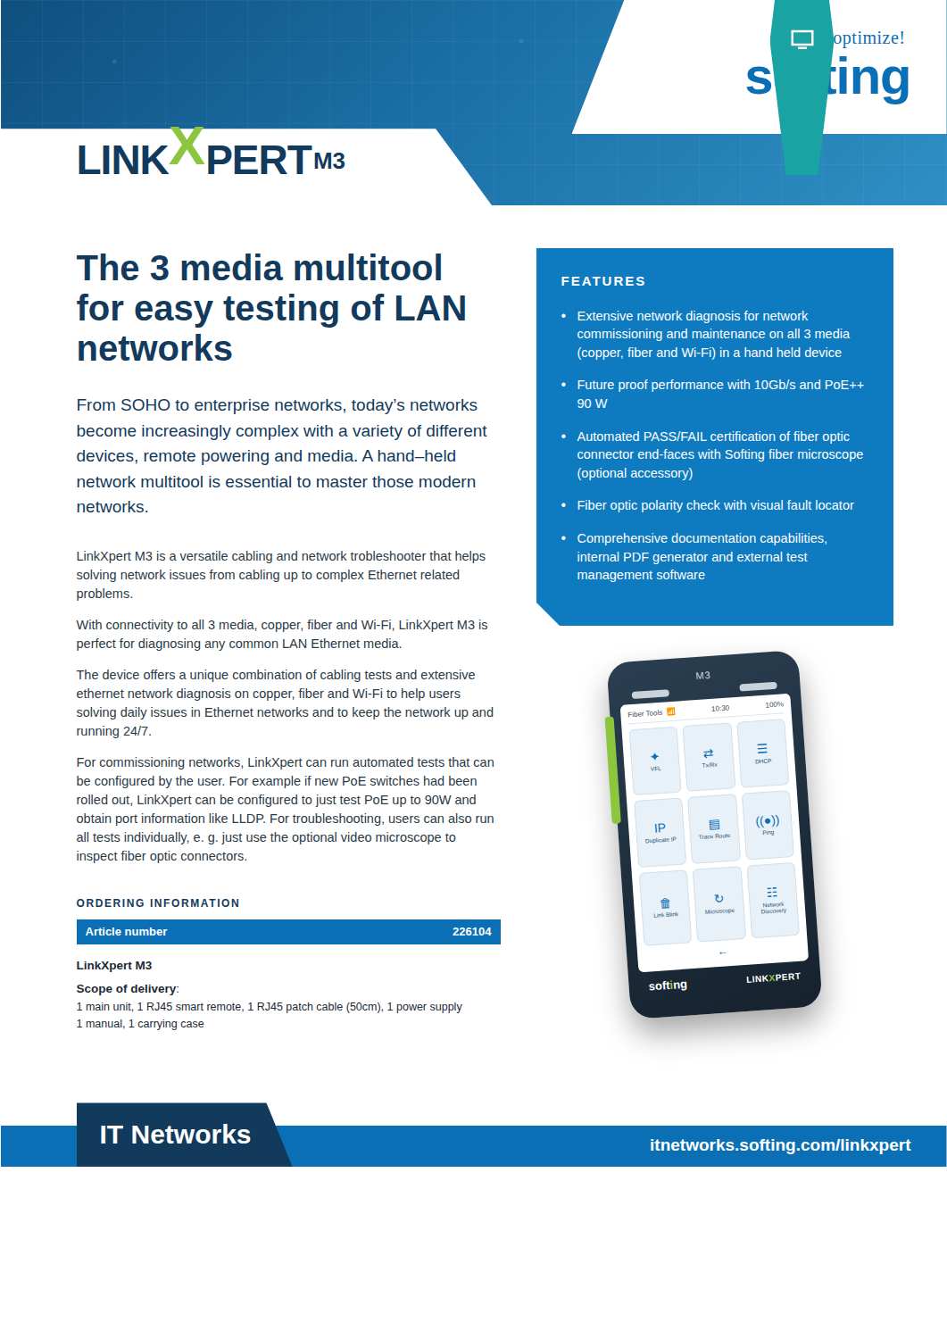optimize!
softing
LINK XPERT M3
CU
FO
The 3 media multitool for easy testing of LAN networks
From SOHO to enterprise networks, today’s networks become increasingly complex with a variety of different devices, remote powering and media. A hand–held network multitool is essential to master those modern networks.
LinkXpert M3 is a versatile cabling and network trobleshooter that helps solving network issues from cabling up to complex Ethernet related problems.
With connectivity to all 3 media, copper, fiber and Wi-Fi, LinkXpert M3 is perfect for diagnosing any common LAN Ethernet media.
The device offers a unique combination of cabling tests and extensive ethernet network diagnosis on copper, fiber and Wi-Fi to help users solving daily issues in Ethernet networks and to keep the network up and running 24/7.
For commissioning networks, LinkXpert can run automated tests that can be configured by the user. For example if new PoE switches had been rolled out, LinkXpert can be configured to just test PoE up to 90W and obtain port information like LLDP. For troubleshooting, users can also run all tests individually, e. g. just use the optional video microscope to inspect fiber optic connectors.
Ordering information
| Article number | 226104 |
| --- | --- |
| LinkXpert M3 |
| Scope of delivery : 1 main unit, 1 RJ45 smart remote, 1 RJ45 patch cable (50cm), 1 power supply 1 manual, 1 carrying case |
Features
Extensive network diagnosis for network commissioning and maintenance on all 3 media (copper, fiber and Wi-Fi) in a hand held device
Future proof performance with 10Gb/s and PoE++ 90 W
Automated PASS/FAIL certification of fiber optic connector end-faces with Softing fiber microscope (optional accessory)
Fiber optic polarity check with visual fault locator
Comprehensive documentation capabilities, internal PDF generator and external test management software
M3
Fiber Tools 📶 10:30 100%
✦VFL
⇄Tx/Rx
☰DHCP
IPDuplicate IP
▤Trace Route
((●)) Ping
🗑Link Blink
↻Micro­scope
☷Network Discovery
←
softing LINKXPERT
IT Networks
itnetworks.softing.com/linkxpert